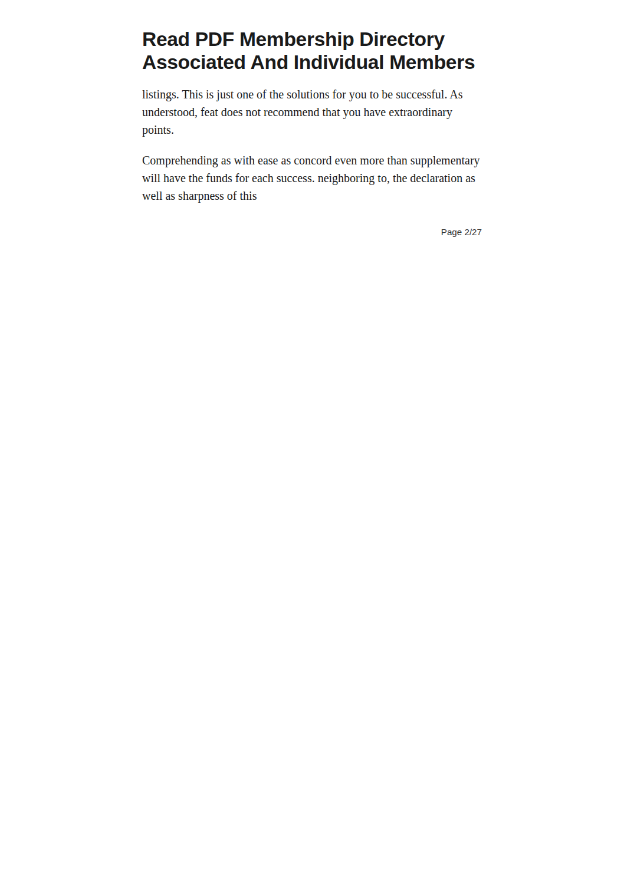Read PDF Membership Directory Associated And Individual Members
listings. This is just one of the solutions for you to be successful. As understood, feat does not recommend that you have extraordinary points.
Comprehending as with ease as concord even more than supplementary will have the funds for each success. neighboring to, the declaration as well as sharpness of this
Page 2/27